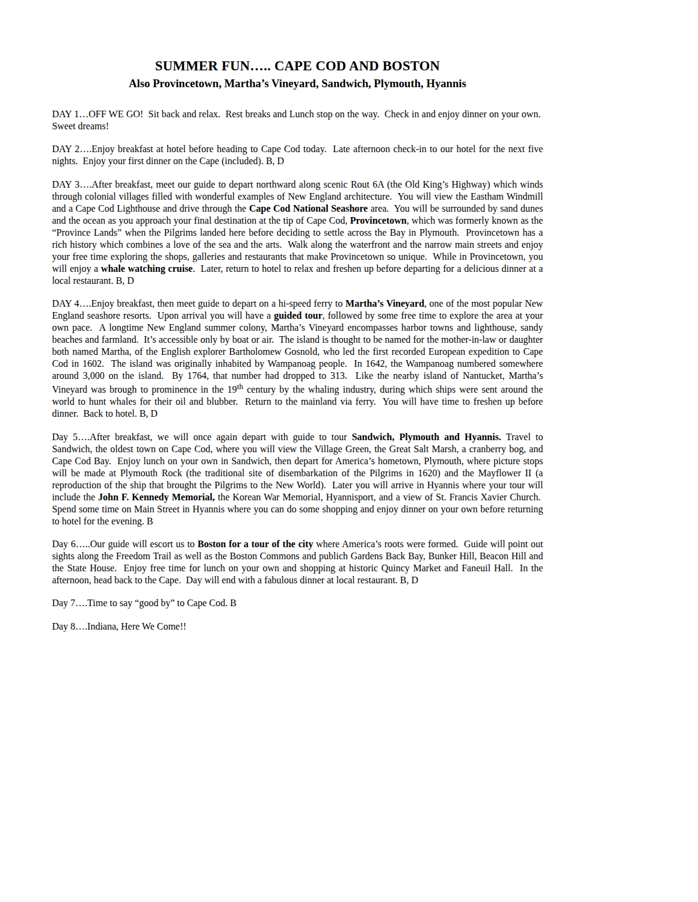SUMMER FUN….. CAPE COD AND BOSTON
Also Provincetown, Martha’s Vineyard, Sandwich, Plymouth, Hyannis
DAY 1…OFF WE GO! Sit back and relax. Rest breaks and Lunch stop on the way. Check in and enjoy dinner on your own. Sweet dreams!
DAY 2….Enjoy breakfast at hotel before heading to Cape Cod today. Late afternoon check-in to our hotel for the next five nights. Enjoy your first dinner on the Cape (included). B, D
DAY 3….After breakfast, meet our guide to depart northward along scenic Rout 6A (the Old King’s Highway) which winds through colonial villages filled with wonderful examples of New England architecture. You will view the Eastham Windmill and a Cape Cod Lighthouse and drive through the Cape Cod National Seashore area. You will be surrounded by sand dunes and the ocean as you approach your final destination at the tip of Cape Cod, Provincetown, which was formerly known as the “Province Lands” when the Pilgrims landed here before deciding to settle across the Bay in Plymouth. Provincetown has a rich history which combines a love of the sea and the arts. Walk along the waterfront and the narrow main streets and enjoy your free time exploring the shops, galleries and restaurants that make Provincetown so unique. While in Provincetown, you will enjoy a whale watching cruise. Later, return to hotel to relax and freshen up before departing for a delicious dinner at a local restaurant. B, D
DAY 4….Enjoy breakfast, then meet guide to depart on a hi-speed ferry to Martha’s Vineyard, one of the most popular New England seashore resorts. Upon arrival you will have a guided tour, followed by some free time to explore the area at your own pace. A longtime New England summer colony, Martha’s Vineyard encompasses harbor towns and lighthouse, sandy beaches and farmland. It’s accessible only by boat or air. The island is thought to be named for the mother-in-law or daughter both named Martha, of the English explorer Bartholomew Gosnold, who led the first recorded European expedition to Cape Cod in 1602. The island was originally inhabited by Wampanoag people. In 1642, the Wampanoag numbered somewhere around 3,000 on the island. By 1764, that number had dropped to 313. Like the nearby island of Nantucket, Martha’s Vineyard was brough to prominence in the 19th century by the whaling industry, during which ships were sent around the world to hunt whales for their oil and blubber. Return to the mainland via ferry. You will have time to freshen up before dinner. Back to hotel. B, D
Day 5….After breakfast, we will once again depart with guide to tour Sandwich, Plymouth and Hyannis. Travel to Sandwich, the oldest town on Cape Cod, where you will view the Village Green, the Great Salt Marsh, a cranberry bog, and Cape Cod Bay. Enjoy lunch on your own in Sandwich, then depart for America’s hometown, Plymouth, where picture stops will be made at Plymouth Rock (the traditional site of disembarkation of the Pilgrims in 1620) and the Mayflower II (a reproduction of the ship that brought the Pilgrims to the New World). Later you will arrive in Hyannis where your tour will include the John F. Kennedy Memorial, the Korean War Memorial, Hyannisport, and a view of St. Francis Xavier Church. Spend some time on Main Street in Hyannis where you can do some shopping and enjoy dinner on your own before returning to hotel for the evening. B
Day 6…..Our guide will escort us to Boston for a tour of the city where America’s roots were formed. Guide will point out sights along the Freedom Trail as well as the Boston Commons and publich Gardens Back Bay, Bunker Hill, Beacon Hill and the State House. Enjoy free time for lunch on your own and shopping at historic Quincy Market and Faneuil Hall. In the afternoon, head back to the Cape. Day will end with a fabulous dinner at local restaurant. B, D
Day 7….Time to say “good by” to Cape Cod. B
Day 8….Indiana, Here We Come!!